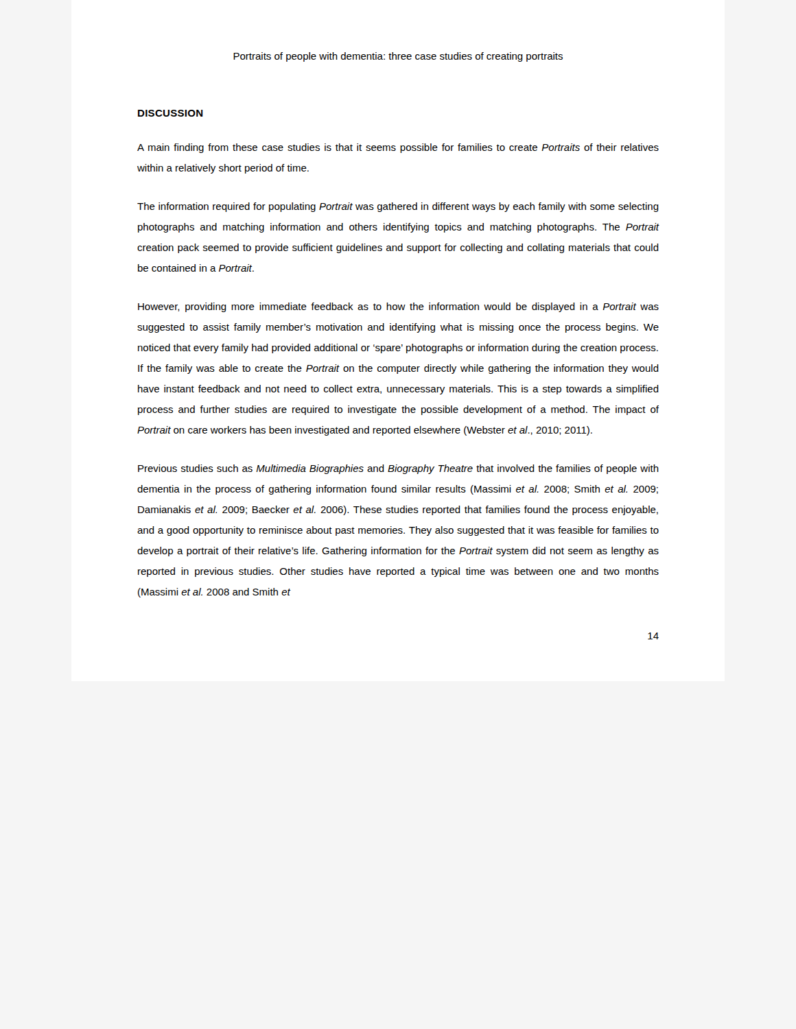Portraits of people with dementia: three case studies of creating portraits
Discussion
A main finding from these case studies is that it seems possible for families to create Portraits of their relatives within a relatively short period of time.
The information required for populating Portrait was gathered in different ways by each family with some selecting photographs and matching information and others identifying topics and matching photographs. The Portrait creation pack seemed to provide sufficient guidelines and support for collecting and collating materials that could be contained in a Portrait.
However, providing more immediate feedback as to how the information would be displayed in a Portrait was suggested to assist family member’s motivation and identifying what is missing once the process begins. We noticed that every family had provided additional or ‘spare’ photographs or information during the creation process. If the family was able to create the Portrait on the computer directly while gathering the information they would have instant feedback and not need to collect extra, unnecessary materials. This is a step towards a simplified process and further studies are required to investigate the possible development of a method. The impact of Portrait on care workers has been investigated and reported elsewhere (Webster et al., 2010; 2011).
Previous studies such as Multimedia Biographies and Biography Theatre that involved the families of people with dementia in the process of gathering information found similar results (Massimi et al. 2008; Smith et al. 2009; Damianakis et al. 2009; Baecker et al. 2006). These studies reported that families found the process enjoyable, and a good opportunity to reminisce about past memories. They also suggested that it was feasible for families to develop a portrait of their relative’s life. Gathering information for the Portrait system did not seem as lengthy as reported in previous studies. Other studies have reported a typical time was between one and two months (Massimi et al. 2008 and Smith et
14